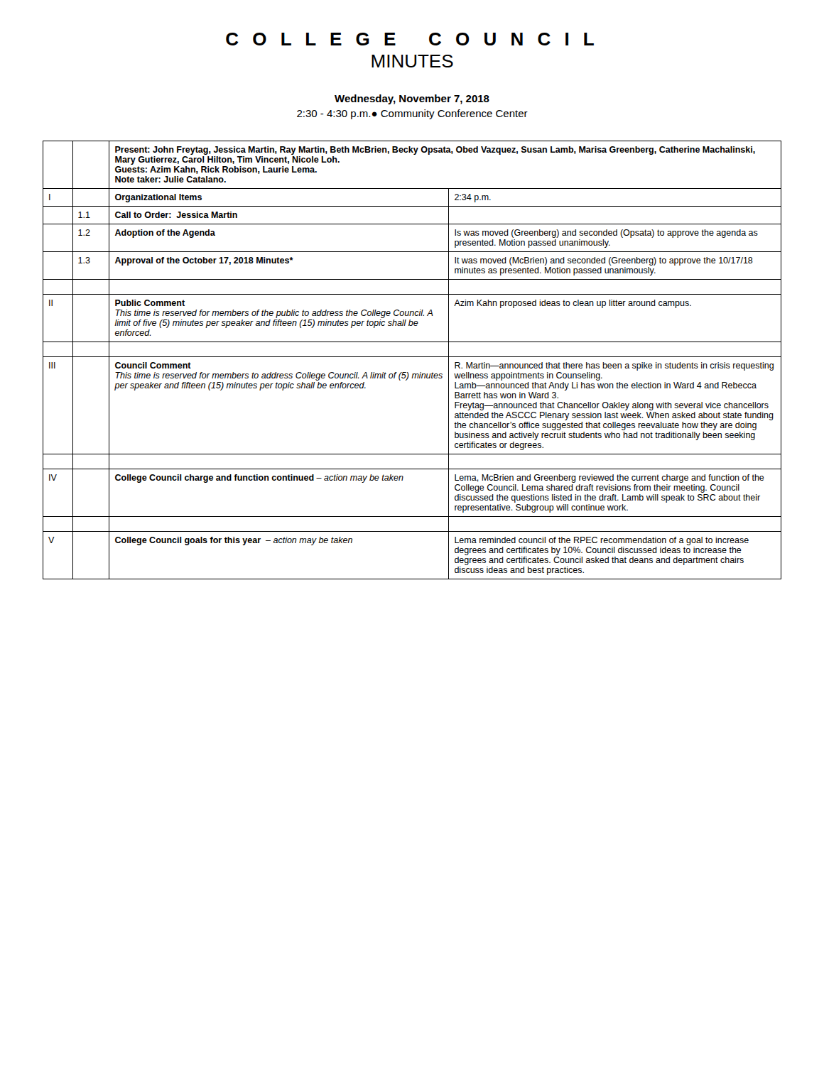C O L L E G E C O U N C I L
MINUTES
Wednesday, November 7, 2018
2:30 - 4:30 p.m.● Community Conference Center
| | | Present: John Freytag, Jessica Martin, Ray Martin, Beth McBrien, Becky Opsata, Obed Vazquez, Susan Lamb, Marisa Greenberg, Catherine Machalinski, Mary Gutierrez, Carol Hilton, Tim Vincent, Nicole Loh. Guests: Azim Kahn, Rick Robison, Laurie Lema. Note taker: Julie Catalano. |
| I | | Organizational Items | 2:34 p.m. |
| | 1.1 | Call to Order: Jessica Martin | |
| | 1.2 | Adoption of the Agenda | Is was moved (Greenberg) and seconded (Opsata) to approve the agenda as presented. Motion passed unanimously. |
| | 1.3 | Approval of the October 17, 2018 Minutes* | It was moved (McBrien) and seconded (Greenberg) to approve the 10/17/18 minutes as presented. Motion passed unanimously. |
| II | | Public Comment This time is reserved for members of the public to address the College Council. A limit of five (5) minutes per speaker and fifteen (15) minutes per topic shall be enforced. | Azim Kahn proposed ideas to clean up litter around campus. |
| III | | Council Comment This time is reserved for members to address College Council. A limit of (5) minutes per speaker and fifteen (15) minutes per topic shall be enforced. | R. Martin—announced that there has been a spike in students in crisis requesting wellness appointments in Counseling. Lamb—announced that Andy Li has won the election in Ward 4 and Rebecca Barrett has won in Ward 3. Freytag—announced that Chancellor Oakley along with several vice chancellors attended the ASCCC Plenary session last week. When asked about state funding the chancellor’s office suggested that colleges reevaluate how they are doing business and actively recruit students who had not traditionally been seeking certificates or degrees. |
| IV | | College Council charge and function continued – action may be taken | Lema, McBrien and Greenberg reviewed the current charge and function of the College Council. Lema shared draft revisions from their meeting. Council discussed the questions listed in the draft. Lamb will speak to SRC about their representative. Subgroup will continue work. |
| V | | College Council goals for this year – action may be taken | Lema reminded council of the RPEC recommendation of a goal to increase degrees and certificates by 10%. Council discussed ideas to increase the degrees and certificates. Council asked that deans and department chairs discuss ideas and best practices. |